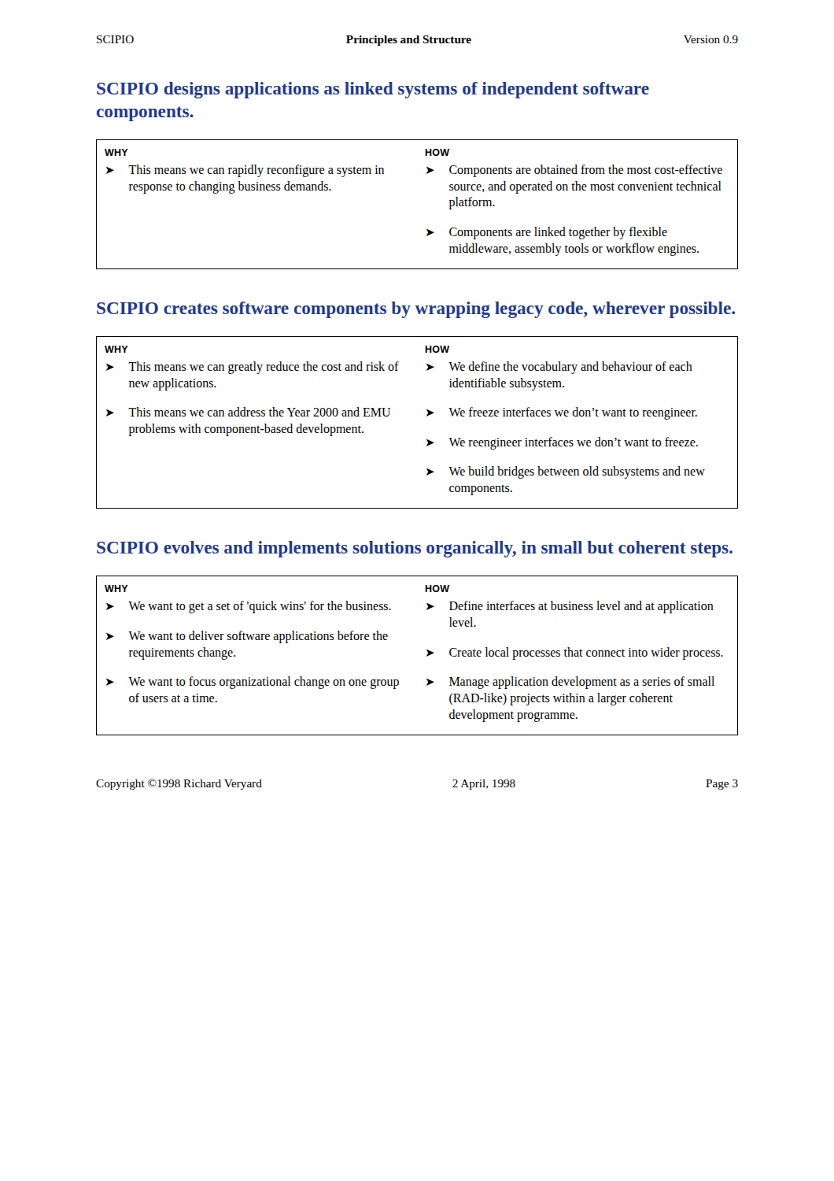SCIPIO Principles and Structure Version 0.9
SCIPIO designs applications as linked systems of independent software components.
| WHY | HOW |
| --- | --- |
| This means we can rapidly reconfigure a system in response to changing business demands. | Components are obtained from the most cost-effective source, and operated on the most convenient technical platform. Components are linked together by flexible middleware, assembly tools or workflow engines. |
SCIPIO creates software components by wrapping legacy code, wherever possible.
| WHY | HOW |
| --- | --- |
| This means we can greatly reduce the cost and risk of new applications. This means we can address the Year 2000 and EMU problems with component-based development. | We define the vocabulary and behaviour of each identifiable subsystem. We freeze interfaces we don’t want to reengineer. We reengineer interfaces we don’t want to freeze. We build bridges between old subsystems and new components. |
SCIPIO evolves and implements solutions organically, in small but coherent steps.
| WHY | HOW |
| --- | --- |
| We want to get a set of 'quick wins' for the business. We want to deliver software applications before the requirements change. We want to focus organizational change on one group of users at a time. | Define interfaces at business level and at application level. Create local processes that connect into wider process. Manage application development as a series of small (RAD-like) projects within a larger coherent development programme. |
Copyright ©1998 Richard Veryard 2 April, 1998 Page 3